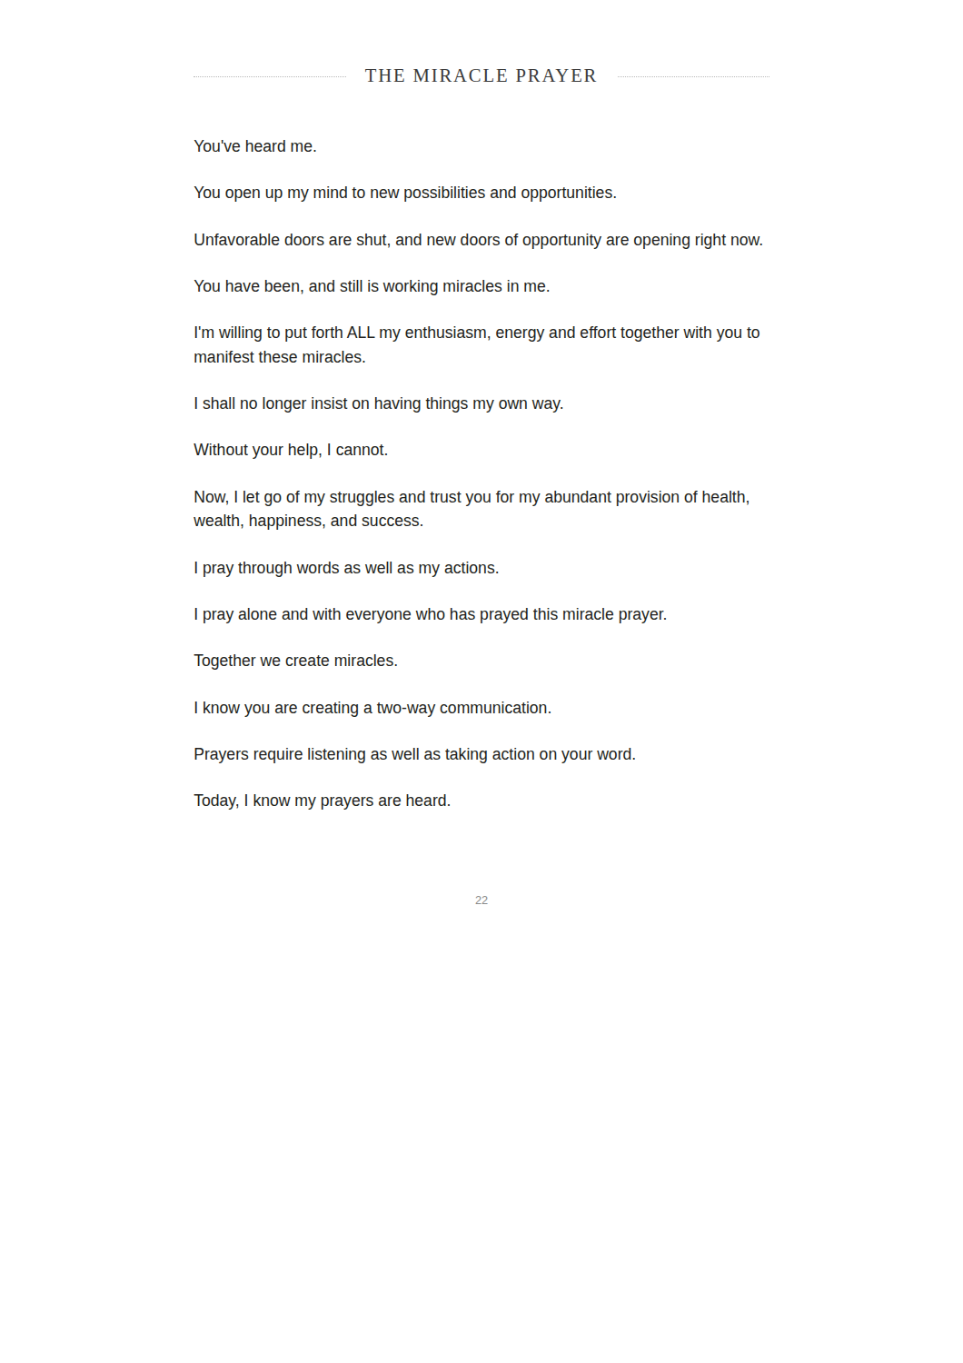The Miracle Prayer
You've heard me.
You open up my mind to new possibilities and opportunities.
Unfavorable doors are shut, and new doors of opportunity are opening right now.
You have been, and still is working miracles in me.
I'm willing to put forth ALL my enthusiasm, energy and effort together with you to manifest these miracles.
I shall no longer insist on having things my own way.
Without your help, I cannot.
Now, I let go of my struggles and trust you for my abundant provision of health, wealth, happiness, and success.
I pray through words as well as my actions.
I pray alone and with everyone who has prayed this miracle prayer.
Together we create miracles.
I know you are creating a two-way communication.
Prayers require listening as well as taking action on your word.
Today, I know my prayers are heard.
22